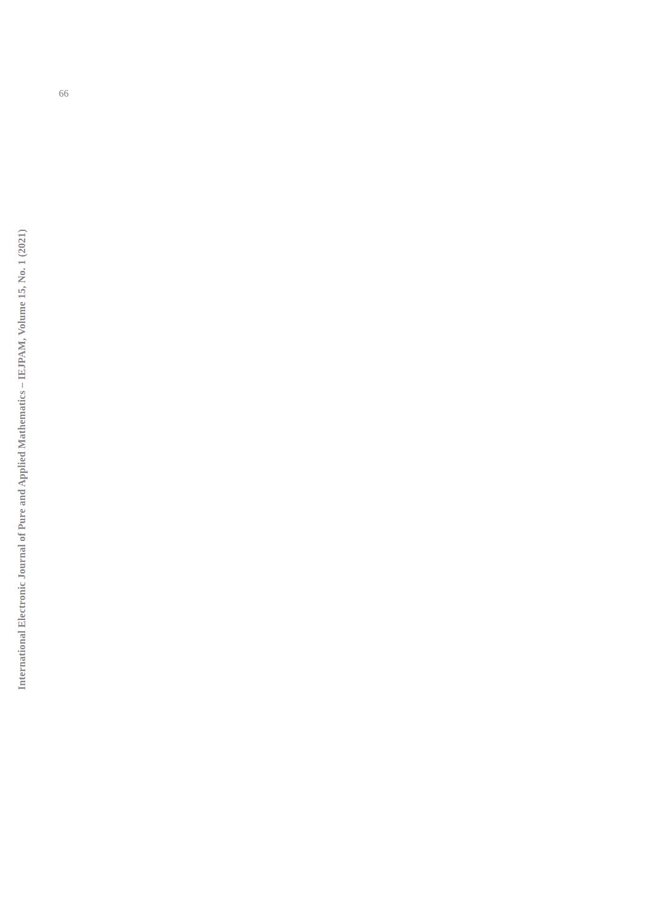International Electronic Journal of Pure and Applied Mathematics – IEJPAM, Volume 15, No. 1 (2021)
66